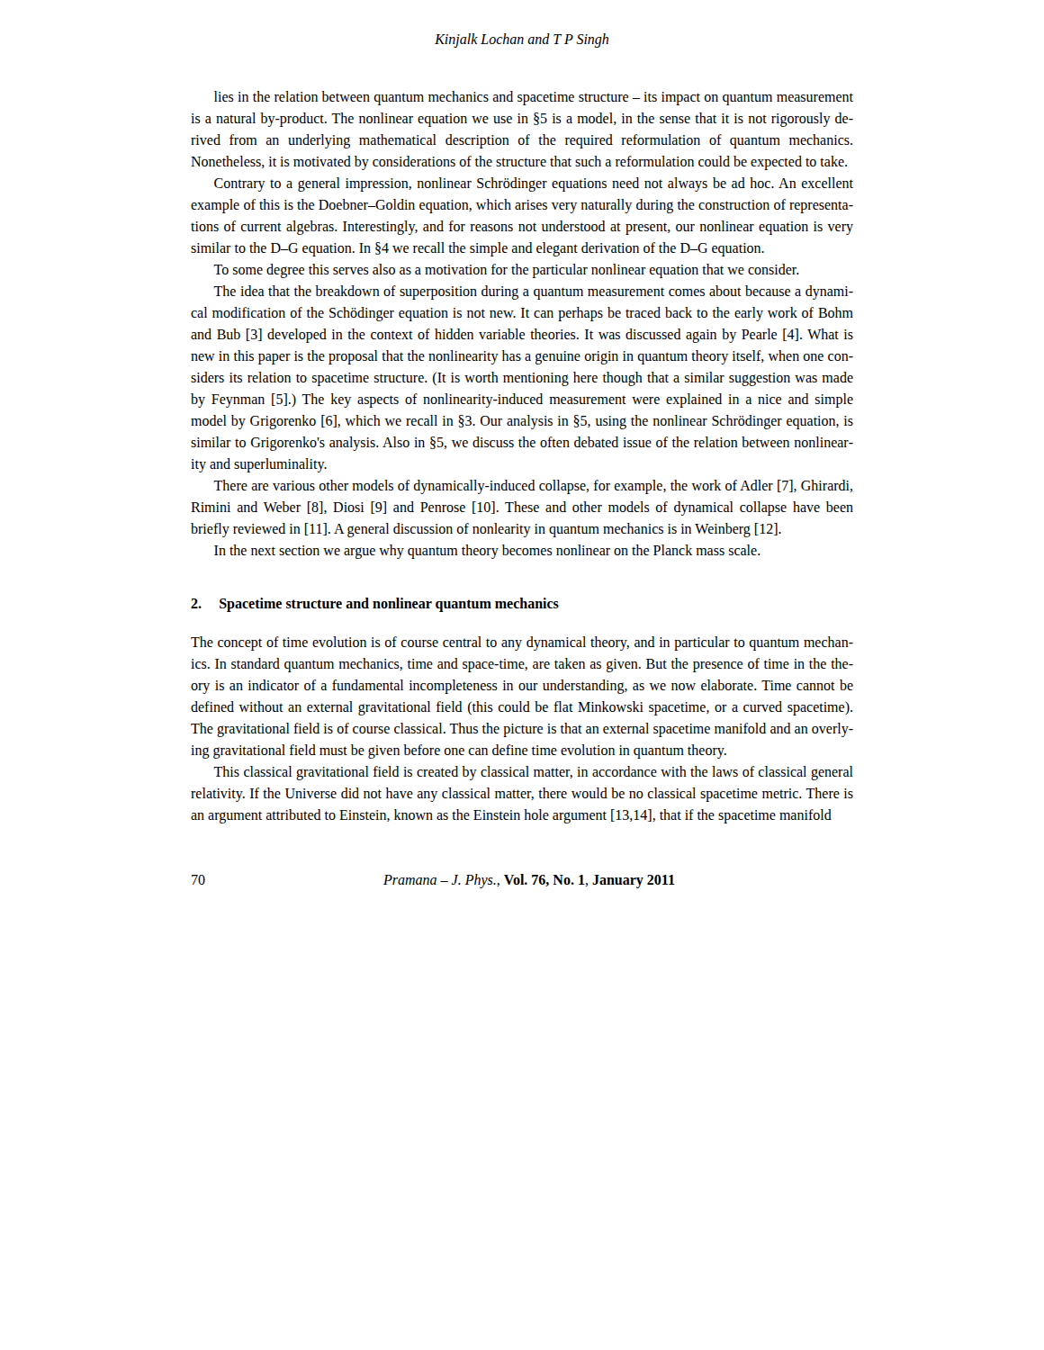Kinjalk Lochan and T P Singh
lies in the relation between quantum mechanics and spacetime structure – its impact on quantum measurement is a natural by-product. The nonlinear equation we use in §5 is a model, in the sense that it is not rigorously derived from an underlying mathematical description of the required reformulation of quantum mechanics. Nonetheless, it is motivated by considerations of the structure that such a reformulation could be expected to take.
Contrary to a general impression, nonlinear Schrödinger equations need not always be ad hoc. An excellent example of this is the Doebner–Goldin equation, which arises very naturally during the construction of representations of current algebras. Interestingly, and for reasons not understood at present, our nonlinear equation is very similar to the D–G equation. In §4 we recall the simple and elegant derivation of the D–G equation.
To some degree this serves also as a motivation for the particular nonlinear equation that we consider.
The idea that the breakdown of superposition during a quantum measurement comes about because a dynamical modification of the Schödinger equation is not new. It can perhaps be traced back to the early work of Bohm and Bub [3] developed in the context of hidden variable theories. It was discussed again by Pearle [4]. What is new in this paper is the proposal that the nonlinearity has a genuine origin in quantum theory itself, when one considers its relation to spacetime structure. (It is worth mentioning here though that a similar suggestion was made by Feynman [5].) The key aspects of nonlinearity-induced measurement were explained in a nice and simple model by Grigorenko [6], which we recall in §3. Our analysis in §5, using the nonlinear Schrödinger equation, is similar to Grigorenko's analysis. Also in §5, we discuss the often debated issue of the relation between nonlinearity and superluminality.
There are various other models of dynamically-induced collapse, for example, the work of Adler [7], Ghirardi, Rimini and Weber [8], Diosi [9] and Penrose [10]. These and other models of dynamical collapse have been briefly reviewed in [11]. A general discussion of nonlearity in quantum mechanics is in Weinberg [12].
In the next section we argue why quantum theory becomes nonlinear on the Planck mass scale.
2. Spacetime structure and nonlinear quantum mechanics
The concept of time evolution is of course central to any dynamical theory, and in particular to quantum mechanics. In standard quantum mechanics, time and space-time, are taken as given. But the presence of time in the theory is an indicator of a fundamental incompleteness in our understanding, as we now elaborate. Time cannot be defined without an external gravitational field (this could be flat Minkowski spacetime, or a curved spacetime). The gravitational field is of course classical. Thus the picture is that an external spacetime manifold and an overlying gravitational field must be given before one can define time evolution in quantum theory.
This classical gravitational field is created by classical matter, in accordance with the laws of classical general relativity. If the Universe did not have any classical matter, there would be no classical spacetime metric. There is an argument attributed to Einstein, known as the Einstein hole argument [13,14], that if the spacetime manifold
70 Pramana – J. Phys., Vol. 76, No. 1, January 2011